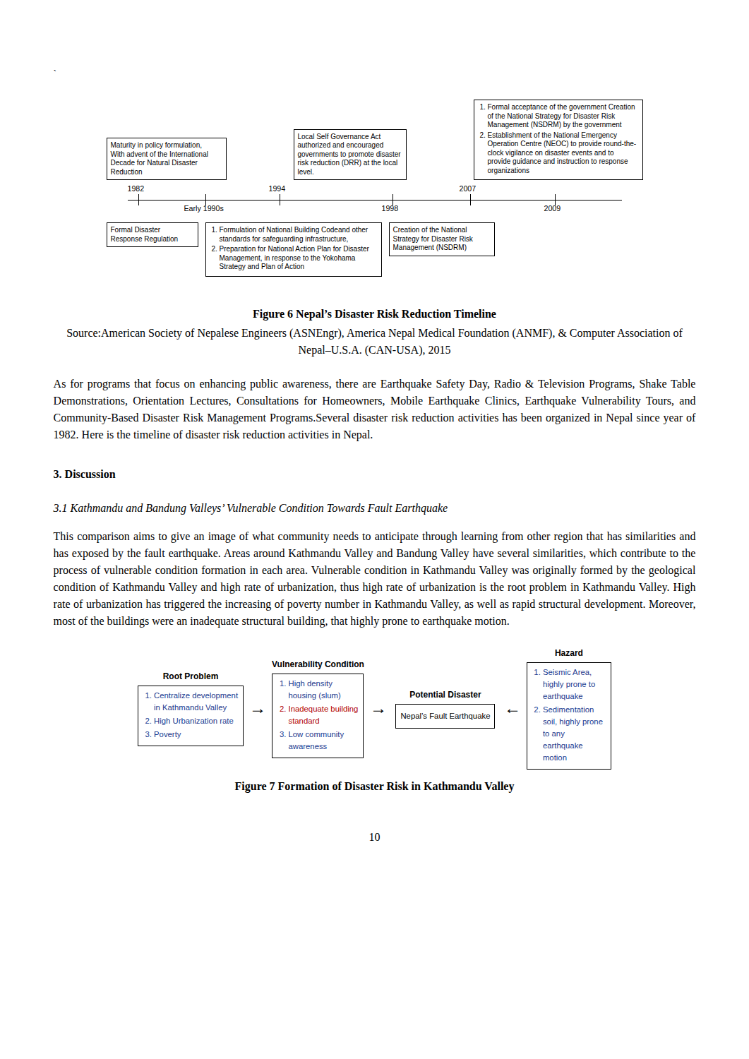`
Maturity in policy formulation,
With advent of the International Decade for Natural Disaster Reduction
Local Self Governance Act authorized and encouraged governments to promote disaster risk reduction (DRR) at the local level.
Formal acceptance of the government Creation of the National Strategy for Disaster Risk Management (NSDRM) by the government
Establishment of the National Emergency Operation Centre (NEOC) to provide round-the-clock vigilance on disaster events and to provide guidance and instruction to response organizations
1982
Early 1990s
1994
1998
2007
2009
Formal Disaster Response Regulation
Formulation of National Building Codeand other standards for safeguarding infrastructure,
Preparation for National Action Plan for Disaster Management, in response to the Yokohama Strategy and Plan of Action
Creation of the National Strategy for Disaster Risk Management (NSDRM)
Figure 6 Nepal’s Disaster Risk Reduction Timeline
Source:American Society of Nepalese Engineers (ASNEngr), America Nepal Medical Foundation (ANMF), & Computer Association of Nepal–U.S.A. (CAN-USA), 2015
As for programs that focus on enhancing public awareness, there are Earthquake Safety Day, Radio & Television Programs, Shake Table Demonstrations, Orientation Lectures, Consultations for Homeowners, Mobile Earthquake Clinics, Earthquake Vulnerability Tours, and Community-Based Disaster Risk Management Programs.Several disaster risk reduction activities has been organized in Nepal since year of 1982. Here is the timeline of disaster risk reduction activities in Nepal.
3. Discussion
3.1 Kathmandu and Bandung Valleys’ Vulnerable Condition Towards Fault Earthquake
This comparison aims to give an image of what community needs to anticipate through learning from other region that has similarities and has exposed by the fault earthquake. Areas around Kathmandu Valley and Bandung Valley have several similarities, which contribute to the process of vulnerable condition formation in each area. Vulnerable condition in Kathmandu Valley was originally formed by the geological condition of Kathmandu Valley and high rate of urbanization, thus high rate of urbanization is the root problem in Kathmandu Valley. High rate of urbanization has triggered the increasing of poverty number in Kathmandu Valley, as well as rapid structural development. Moreover, most of the buildings were an inadequate structural building, that highly prone to earthquake motion.
Root Problem
Centralize development in Kathmandu Valley
High Urbanization rate
Poverty
Vulnerability Condition
High density housing (slum)
Inadequate building standard
Low community awareness
Potential Disaster
Nepal’s Fault Earthquake
Hazard
Seismic Area, highly prone to earthquake
Sedimentation soil, highly prone to any earthquake motion
Figure 7 Formation of Disaster Risk in Kathmandu Valley
10